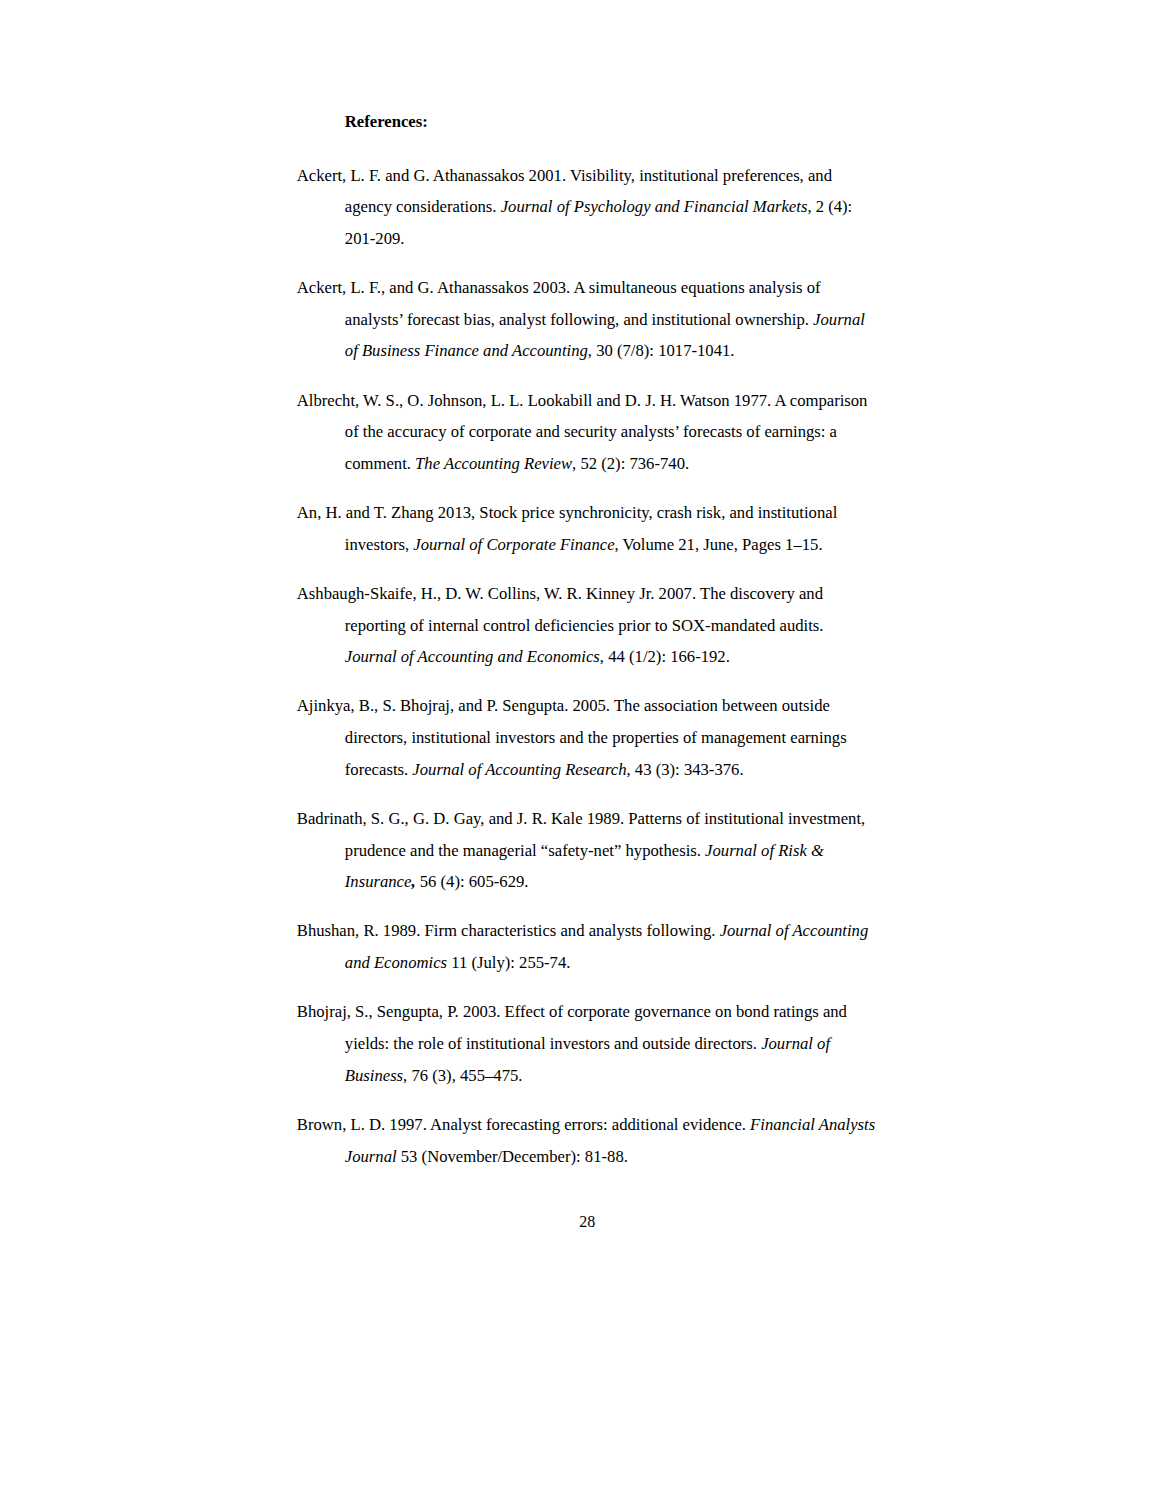References:
Ackert, L. F. and G. Athanassakos 2001. Visibility, institutional preferences, and agency considerations. Journal of Psychology and Financial Markets, 2 (4): 201-209.
Ackert, L. F., and G. Athanassakos 2003. A simultaneous equations analysis of analysts’ forecast bias, analyst following, and institutional ownership. Journal of Business Finance and Accounting, 30 (7/8): 1017-1041.
Albrecht, W. S., O. Johnson, L. L. Lookabill and D. J. H. Watson 1977. A comparison of the accuracy of corporate and security analysts’ forecasts of earnings: a comment. The Accounting Review, 52 (2): 736-740.
An, H. and T. Zhang 2013, Stock price synchronicity, crash risk, and institutional investors, Journal of Corporate Finance, Volume 21, June, Pages 1–15.
Ashbaugh-Skaife, H., D. W. Collins, W. R. Kinney Jr. 2007. The discovery and reporting of internal control deficiencies prior to SOX-mandated audits. Journal of Accounting and Economics, 44 (1/2): 166-192.
Ajinkya, B., S. Bhojraj, and P. Sengupta. 2005. The association between outside directors, institutional investors and the properties of management earnings forecasts. Journal of Accounting Research, 43 (3): 343-376.
Badrinath, S. G., G. D. Gay, and J. R. Kale 1989. Patterns of institutional investment, prudence and the managerial “safety-net” hypothesis. Journal of Risk & Insurance, 56 (4): 605-629.
Bhushan, R. 1989. Firm characteristics and analysts following. Journal of Accounting and Economics 11 (July): 255-74.
Bhojraj, S., Sengupta, P. 2003. Effect of corporate governance on bond ratings and yields: the role of institutional investors and outside directors. Journal of Business, 76 (3), 455–475.
Brown, L. D. 1997. Analyst forecasting errors: additional evidence. Financial Analysts Journal 53 (November/December): 81-88.
28